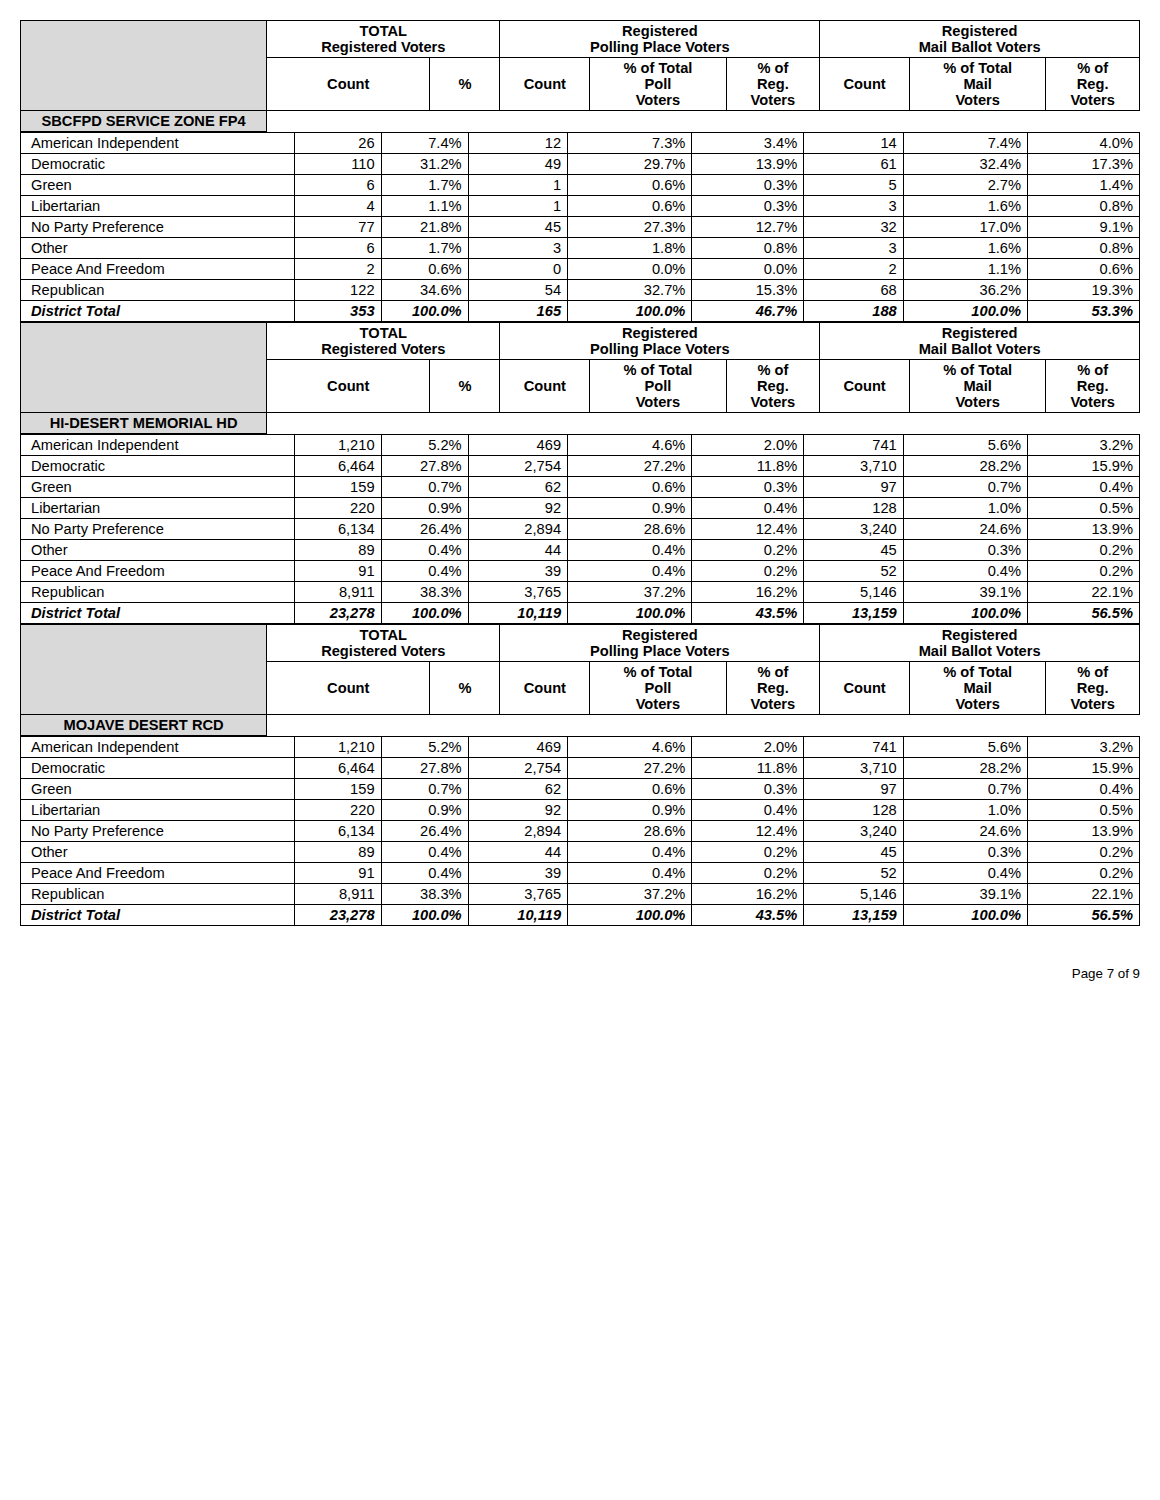| | TOTAL Registered Voters | Registered Polling Place Voters | Registered Mail Ballot Voters |
| --- | --- | --- | --- |
| Count | % | Count | % of Total Poll Voters | % of Reg. Voters | Count | % of Total Mail Voters | % of Reg. Voters |
| SBCFPD SERVICE ZONE FP4 | |
| American Independent | 26 | 7.4% | 12 | 7.3% | 3.4% | 14 | 7.4% | 4.0% |
| Democratic | 110 | 31.2% | 49 | 29.7% | 13.9% | 61 | 32.4% | 17.3% |
| Green | 6 | 1.7% | 1 | 0.6% | 0.3% | 5 | 2.7% | 1.4% |
| Libertarian | 4 | 1.1% | 1 | 0.6% | 0.3% | 3 | 1.6% | 0.8% |
| No Party Preference | 77 | 21.8% | 45 | 27.3% | 12.7% | 32 | 17.0% | 9.1% |
| Other | 6 | 1.7% | 3 | 1.8% | 0.8% | 3 | 1.6% | 0.8% |
| Peace And Freedom | 2 | 0.6% | 0 | 0.0% | 0.0% | 2 | 1.1% | 0.6% |
| Republican | 122 | 34.6% | 54 | 32.7% | 15.3% | 68 | 36.2% | 19.3% |
| District Total | 353 | 100.0% | 165 | 100.0% | 46.7% | 188 | 100.0% | 53.3% |
| | TOTAL Registered Voters | Registered Polling Place Voters | Registered Mail Ballot Voters |
| --- | --- | --- | --- |
| Count | % | Count | % of Total Poll Voters | % of Reg. Voters | Count | % of Total Mail Voters | % of Reg. Voters |
| HI-DESERT MEMORIAL HD | |
| American Independent | 1,210 | 5.2% | 469 | 4.6% | 2.0% | 741 | 5.6% | 3.2% |
| Democratic | 6,464 | 27.8% | 2,754 | 27.2% | 11.8% | 3,710 | 28.2% | 15.9% |
| Green | 159 | 0.7% | 62 | 0.6% | 0.3% | 97 | 0.7% | 0.4% |
| Libertarian | 220 | 0.9% | 92 | 0.9% | 0.4% | 128 | 1.0% | 0.5% |
| No Party Preference | 6,134 | 26.4% | 2,894 | 28.6% | 12.4% | 3,240 | 24.6% | 13.9% |
| Other | 89 | 0.4% | 44 | 0.4% | 0.2% | 45 | 0.3% | 0.2% |
| Peace And Freedom | 91 | 0.4% | 39 | 0.4% | 0.2% | 52 | 0.4% | 0.2% |
| Republican | 8,911 | 38.3% | 3,765 | 37.2% | 16.2% | 5,146 | 39.1% | 22.1% |
| District Total | 23,278 | 100.0% | 10,119 | 100.0% | 43.5% | 13,159 | 100.0% | 56.5% |
| | TOTAL Registered Voters | Registered Polling Place Voters | Registered Mail Ballot Voters |
| --- | --- | --- | --- |
| Count | % | Count | % of Total Poll Voters | % of Reg. Voters | Count | % of Total Mail Voters | % of Reg. Voters |
| MOJAVE DESERT RCD | |
| American Independent | 1,210 | 5.2% | 469 | 4.6% | 2.0% | 741 | 5.6% | 3.2% |
| Democratic | 6,464 | 27.8% | 2,754 | 27.2% | 11.8% | 3,710 | 28.2% | 15.9% |
| Green | 159 | 0.7% | 62 | 0.6% | 0.3% | 97 | 0.7% | 0.4% |
| Libertarian | 220 | 0.9% | 92 | 0.9% | 0.4% | 128 | 1.0% | 0.5% |
| No Party Preference | 6,134 | 26.4% | 2,894 | 28.6% | 12.4% | 3,240 | 24.6% | 13.9% |
| Other | 89 | 0.4% | 44 | 0.4% | 0.2% | 45 | 0.3% | 0.2% |
| Peace And Freedom | 91 | 0.4% | 39 | 0.4% | 0.2% | 52 | 0.4% | 0.2% |
| Republican | 8,911 | 38.3% | 3,765 | 37.2% | 16.2% | 5,146 | 39.1% | 22.1% |
| District Total | 23,278 | 100.0% | 10,119 | 100.0% | 43.5% | 13,159 | 100.0% | 56.5% |
Page 7 of 9